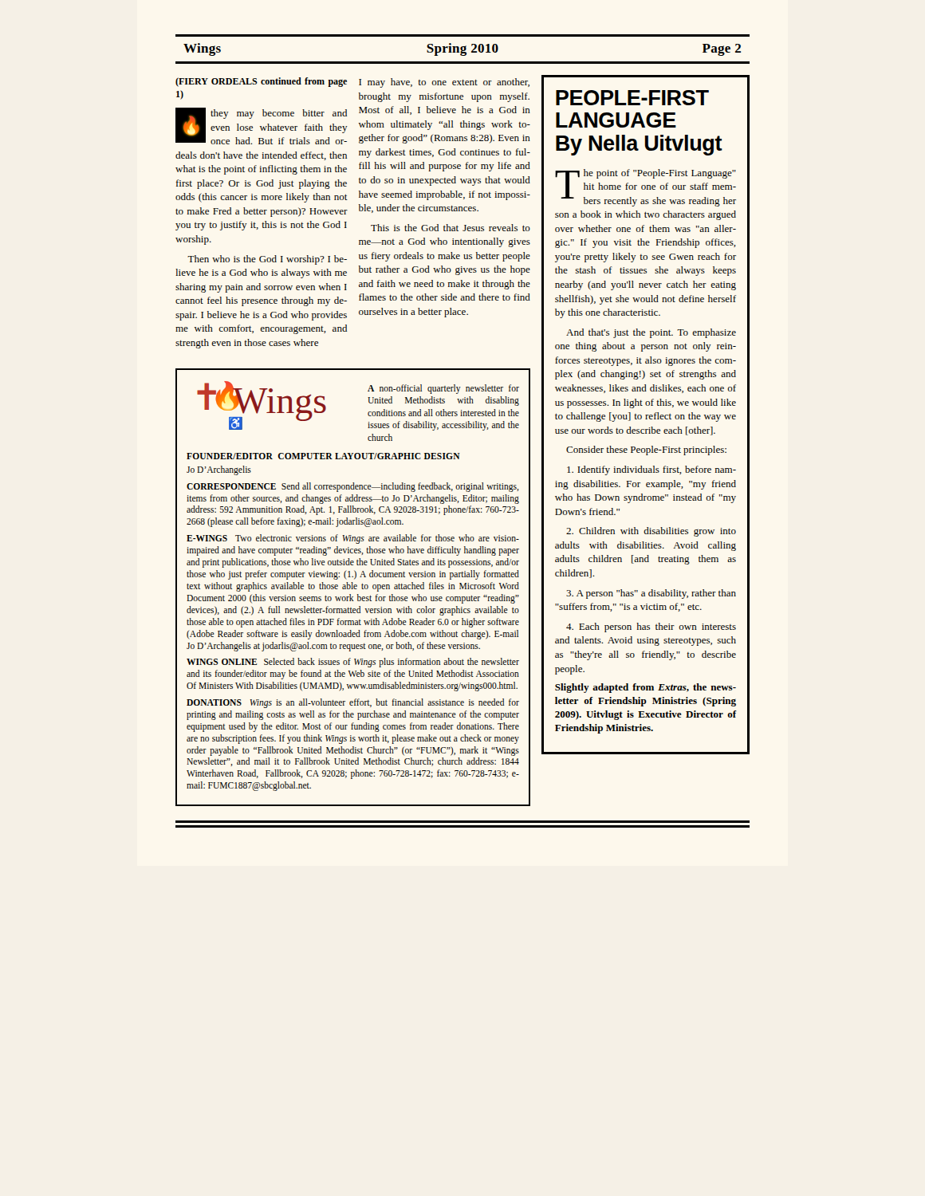Wings
Spring 2010
Page 2
(FIERY ORDEALS continued from page 1)
🔥 they may become bitter and even lose whatever faith they once had. But if trials and ordeals don't have the intended effect, then what is the point of inflicting them in the first place? Or is God just playing the odds (this cancer is more likely than not to make Fred a better person)? However you try to justify it, this is not the God I worship.
Then who is the God I worship? I believe he is a God who is always with me sharing my pain and sorrow even when I cannot feel his presence through my despair. I believe he is a God who provides me with comfort, encouragement, and strength even in those cases where
I may have, to one extent or another, brought my misfortune upon myself. Most of all, I believe he is a God in whom ultimately “all things work together for good” (Romans 8:28). Even in my darkest times, God continues to fulfill his will and purpose for my life and to do so in unexpected ways that would have seemed improbable, if not impossible, under the circumstances.
This is the God that Jesus reveals to me—not a God who intentionally gives us fiery ordeals to make us better people but rather a God who gives us the hope and faith we need to make it through the flames to the other side and there to find ourselves in a better place.
✝ 🔥 Wings ♿
A non-official quarterly newsletter for United Methodists with disabling conditions and all others interested in the issues of disability, accessibility, and the church
FOUNDER/EDITOR COMPUTER LAYOUT/GRAPHIC DESIGN
Jo D’Archangelis
CORRESPONDENCE Send all correspondence—including feedback, original writings, items from other sources, and changes of address—to Jo D’Archangelis, Editor; mailing address: 592 Ammunition Road, Apt. 1, Fallbrook, CA 92028-3191; phone/fax: 760-723-2668 (please call before faxing); e-mail: jodarlis@aol.com.
E-WINGS Two electronic versions of Wings are available for those who are vision-impaired and have computer “reading” devices, those who have difficulty handling paper and print publications, those who live outside the United States and its possessions, and/or those who just prefer computer viewing: (1.) A document version in partially formatted text without graphics available to those able to open attached files in Microsoft Word Document 2000 (this version seems to work best for those who use computer “reading” devices), and (2.) A full newsletter-formatted version with color graphics available to those able to open attached files in PDF format with Adobe Reader 6.0 or higher software (Adobe Reader software is easily downloaded from Adobe.com without charge). E-mail Jo D’Archangelis at jodarlis@aol.com to request one, or both, of these versions.
WINGS ONLINE Selected back issues of Wings plus information about the newsletter and its founder/editor may be found at the Web site of the United Methodist Association Of Ministers With Disabilities (UMAMD), www.umdisabledministers.org/wings000.html.
DONATIONS Wings is an all-volunteer effort, but financial assistance is needed for printing and mailing costs as well as for the purchase and maintenance of the computer equipment used by the editor. Most of our funding comes from reader donations. There are no subscription fees. If you think Wings is worth it, please make out a check or money order payable to “Fallbrook United Methodist Church” (or “FUMC”), mark it “Wings Newsletter”, and mail it to Fallbrook United Methodist Church; church address: 1844 Winterhaven Road, Fallbrook, CA 92028; phone: 760-728-1472; fax: 760-728-7433; e-mail: FUMC1887@sbcglobal.net.
PEOPLE-FIRST LANGUAGE
By Nella Uitvlugt
The point of "People-First Language" hit home for one of our staff members recently as she was reading her son a book in which two characters argued over whether one of them was "an allergic." If you visit the Friendship offices, you're pretty likely to see Gwen reach for the stash of tissues she always keeps nearby (and you'll never catch her eating shellfish), yet she would not define herself by this one characteristic.
And that's just the point. To emphasize one thing about a person not only reinforces stereotypes, it also ignores the complex (and changing!) set of strengths and weaknesses, likes and dislikes, each one of us possesses. In light of this, we would like to challenge [you] to reflect on the way we use our words to describe each [other].
Consider these People-First principles:
1. Identify individuals first, before naming disabilities. For example, "my friend who has Down syndrome" instead of "my Down's friend."
2. Children with disabilities grow into adults with disabilities. Avoid calling adults children [and treating them as children].
3. A person "has" a disability, rather than "suffers from," "is a victim of," etc.
4. Each person has their own interests and talents. Avoid using stereotypes, such as "they're all so friendly," to describe people.
Slightly adapted from Extras, the newsletter of Friendship Ministries (Spring 2009). Uitvlugt is Executive Director of Friendship Ministries.